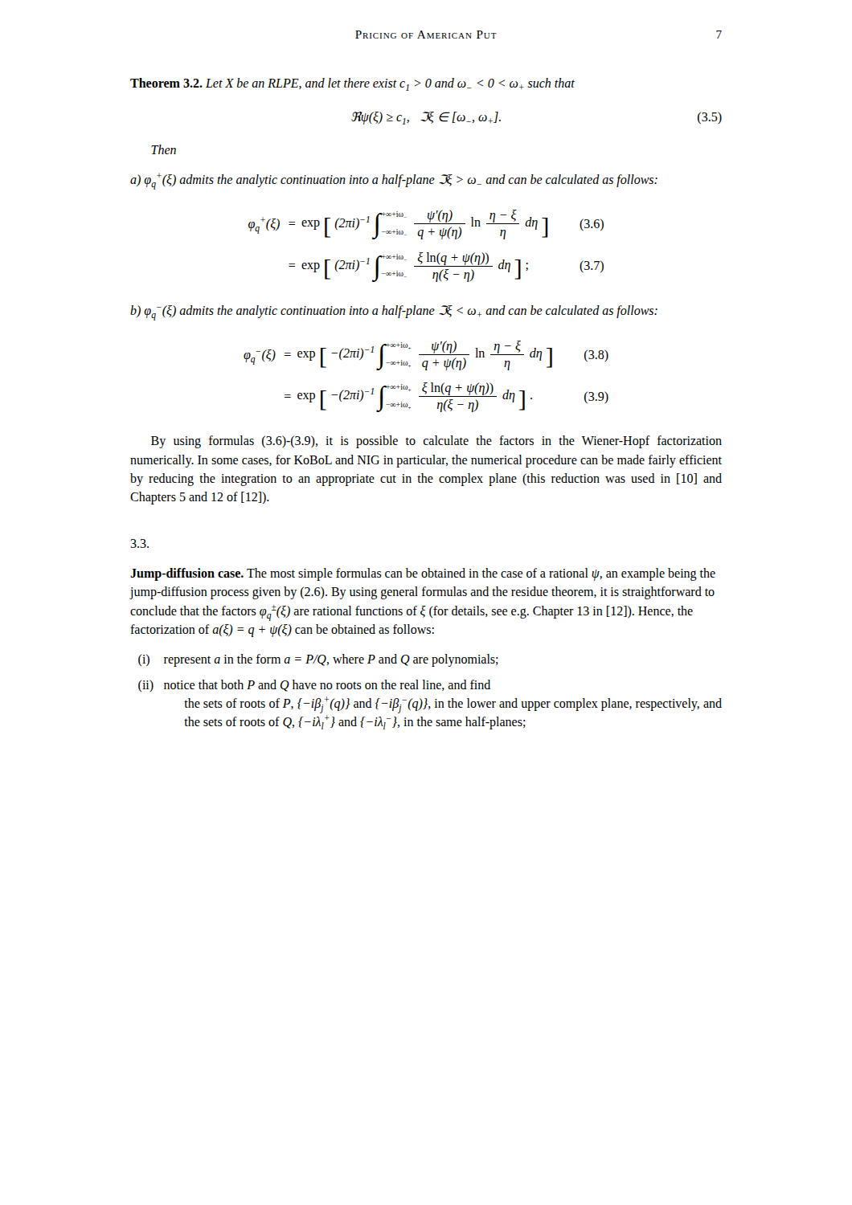Pricing of American Put 7
Theorem 3.2. Let X be an RLPE, and let there exist c1 > 0 and ω− < 0 < ω+ such that
ℜψ(ξ) ≥ c1, ℑξ ∈ [ω−, ω+]. (3.5)
Then
a) φq+(ξ) admits the analytic continuation into a half-plane ℑξ > ω− and can be calculated as follows:
| φ q + (ξ) | = | exp [ (2πi) −1 ∫ +∞+iω − −∞+iω − ψ′(η) q + ψ(η) ln η − ξ η dη ] | (3.6) |
| | = | exp [ (2πi) −1 ∫ +∞+iω − −∞+iω − ξ ln ( q + ψ(η) ) η(ξ − η) dη ] ; | (3.7) |
b) φq−(ξ) admits the analytic continuation into a half-plane ℑξ < ω+ and can be calculated as follows:
| φ q − (ξ) | = | exp [ −(2πi) −1 ∫ +∞+iω + −∞+iω + ψ′(η) q + ψ(η) ln η − ξ η dη ] | (3.8) |
| | = | exp [ −(2πi) −1 ∫ +∞+iω + −∞+iω + ξ ln ( q + ψ(η) ) η(ξ − η) dη ] . | (3.9) |
By using formulas (3.6)-(3.9), it is possible to calculate the factors in the Wiener-Hopf factorization numerically. In some cases, for KoBoL and NIG in particular, the numerical procedure can be made fairly efficient by reducing the integration to an appropriate cut in the complex plane (this reduction was used in [10] and Chapters 5 and 12 of [12]).
3.3.
Jump-diffusion case.
The most simple formulas can be obtained in the case of a rational ψ, an example being the jump-diffusion process given by (2.6). By using general formulas and the residue theorem, it is straightforward to conclude that the factors φq±(ξ) are rational functions of ξ (for details, see e.g. Chapter 13 in [12]). Hence, the factorization of a(ξ) = q + ψ(ξ) can be obtained as follows:
(i) represent a in the form a = P/Q, where P and Q are polynomials;
(ii) notice that both P and Q have no roots on the real line, and find the sets of roots of P, {−iβj+(q)} and {−iβj−(q)}, in the lower and upper complex plane, respectively, and the sets of roots of Q, {−iλl+} and {−iλl−}, in the same half-planes;